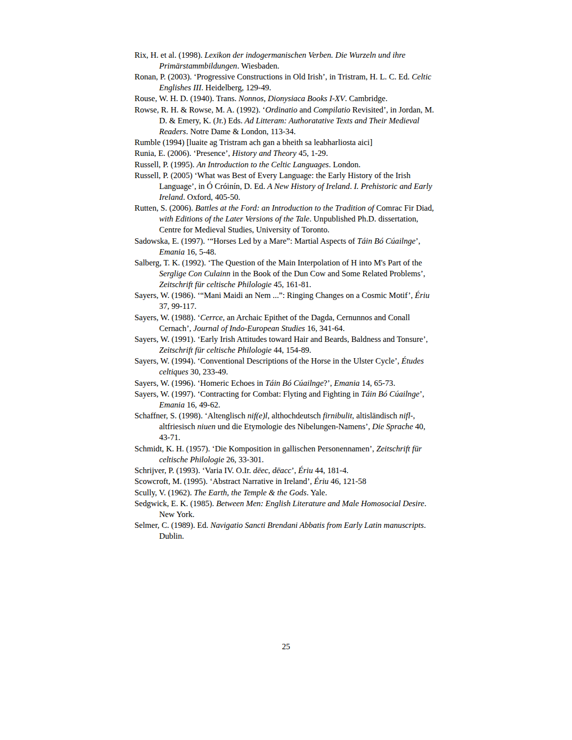Rix, H. et al. (1998). Lexikon der indogermanischen Verben. Die Wurzeln und ihre Primärstammbildungen. Wiesbaden.
Ronan, P. (2003). ‘Progressive Constructions in Old Irish’, in Tristram, H. L. C. Ed. Celtic Englishes III. Heidelberg, 129-49.
Rouse, W. H. D. (1940). Trans. Nonnos, Dionysiaca Books I-XV. Cambridge.
Rowse, R. H. & Rowse, M. A. (1992). ‘Ordinatio and Compilatio Revisited’, in Jordan, M. D. & Emery, K. (Jr.) Eds. Ad Litteram: Authoratative Texts and Their Medieval Readers. Notre Dame & London, 113-34.
Rumble (1994) [luaite ag Tristram ach gan a bheith sa leabharliosta aici]
Runia, E. (2006). ‘Presence’, History and Theory 45, 1-29.
Russell, P. (1995). An Introduction to the Celtic Languages. London.
Russell, P. (2005) ‘What was Best of Every Language: the Early History of the Irish Language’, in Ó Cróinín, D. Ed. A New History of Ireland. I. Prehistoric and Early Ireland. Oxford, 405-50.
Rutten, S. (2006). Battles at the Ford: an Introduction to the Tradition of Comrac Fir Diad, with Editions of the Later Versions of the Tale. Unpublished Ph.D. dissertation, Centre for Medieval Studies, University of Toronto.
Sadowska, E. (1997). ‘“Horses Led by a Mare”: Martial Aspects of Táin Bó Cúailnge’, Emania 16, 5-48.
Salberg, T. K. (1992). ‘The Question of the Main Interpolation of H into M's Part of the Serglige Con Culainn in the Book of the Dun Cow and Some Related Problems’, Zeitschrift für celtische Philologie 45, 161-81.
Sayers, W. (1986). ‘“Mani Maidi an Nem ...”: Ringing Changes on a Cosmic Motif’, Ériu 37, 99-117.
Sayers, W. (1988). ‘Cerrce, an Archaic Epithet of the Dagda, Cernunnos and Conall Cernach’, Journal of Indo-European Studies 16, 341-64.
Sayers, W. (1991). ‘Early Irish Attitudes toward Hair and Beards, Baldness and Tonsure’, Zeitschrift für celtische Philologie 44, 154-89.
Sayers, W. (1994). ‘Conventional Descriptions of the Horse in the Ulster Cycle’, Études celtiques 30, 233-49.
Sayers, W. (1996). ‘Homeric Echoes in Táin Bó Cúailnge?’, Emania 14, 65-73.
Sayers, W. (1997). ‘Contracting for Combat: Flyting and Fighting in Táin Bó Cúailnge’, Emania 16, 49-62.
Schaffner, S. (1998). ‘Altenglisch nif(e)l, althochdeutsch firnibulit, altisländisch nifl-, altfriesisch niuen und die Etymologie des Nibelungen-Namens’, Die Sprache 40, 43-71.
Schmidt, K. H. (1957). ‘Die Komposition in gallischen Personennamen’, Zeitschrift für celtische Philologie 26, 33-301.
Schrijver, P. (1993). ‘Varia IV. O.Ir. dëec, dëacc’, Ériu 44, 181-4.
Scowcroft, M. (1995). ‘Abstract Narrative in Ireland’, Ériu 46, 121-58
Scully, V. (1962). The Earth, the Temple & the Gods. Yale.
Sedgwick, E. K. (1985). Between Men: English Literature and Male Homosocial Desire. New York.
Selmer, C. (1989). Ed. Navigatio Sancti Brendani Abbatis from Early Latin manuscripts. Dublin.
25